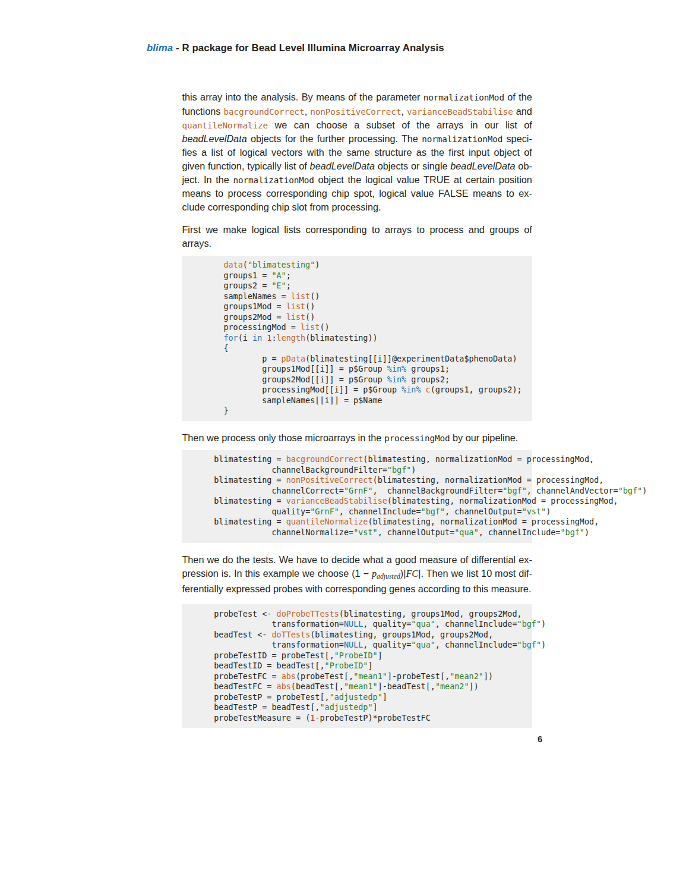blima - R package for Bead Level Illumina Microarray Analysis
this array into the analysis. By means of the parameter normalizationMod of the functions bacgroundCorrect, nonPositiveCorrect, varianceBeadStabilise and quantileNormalize we can choose a subset of the arrays in our list of beadLevelData objects for the further processing. The normalizationMod specifies a list of logical vectors with the same structure as the first input object of given function, typically list of beadLevelData objects or single beadLevelData object. In the normalizationMod object the logical value TRUE at certain position means to process corresponding chip spot, logical value FALSE means to exclude corresponding chip slot from processing.
First we make logical lists corresponding to arrays to process and groups of arrays.
data("blimatesting")
groups1 = "A";
groups2 = "E";
sampleNames = list()
groups1Mod = list()
groups2Mod = list()
processingMod = list()
for(i in 1:length(blimatesting))
{
        p = pData(blimatesting[[i]]@experimentData$phenoData)
        groups1Mod[[i]] = p$Group %in% groups1;
        groups2Mod[[i]] = p$Group %in% groups2;
        processingMod[[i]] = p$Group %in% c(groups1, groups2);
        sampleNames[[i]] = p$Name
}
Then we process only those microarrays in the processingMod by our pipeline.
blimatesting = bacgroundCorrect(blimatesting, normalizationMod = processingMod,
            channelBackgroundFilter="bgf")
blimatesting = nonPositiveCorrect(blimatesting, normalizationMod = processingMod,
            channelCorrect="GrnF",  channelBackgroundFilter="bgf", channelAndVector="bgf")
blimatesting = varianceBeadStabilise(blimatesting, normalizationMod = processingMod,
            quality="GrnF", channelInclude="bgf", channelOutput="vst")
blimatesting = quantileNormalize(blimatesting, normalizationMod = processingMod,
            channelNormalize="vst", channelOutput="qua", channelInclude="bgf")
Then we do the tests. We have to decide what a good measure of differential expression is. In this example we choose (1 − padjusted)|FC|. Then we list 10 most differentially expressed probes with corresponding genes according to this measure.
probeTest <- doProbeTTests(blimatesting, groups1Mod, groups2Mod,
            transformation=NULL, quality="qua", channelInclude="bgf")
beadTest <- doTTests(blimatesting, groups1Mod, groups2Mod,
            transformation=NULL, quality="qua", channelInclude="bgf")
probeTestID = probeTest[,"ProbeID"]
beadTestID = beadTest[,"ProbeID"]
probeTestFC = abs(probeTest[,"mean1"]-probeTest[,"mean2"])
beadTestFC = abs(beadTest[,"mean1"]-beadTest[,"mean2"])
probeTestP = probeTest[,"adjustedp"]
beadTestP = beadTest[,"adjustedp"]
probeTestMeasure = (1-probeTestP)*probeTestFC
6